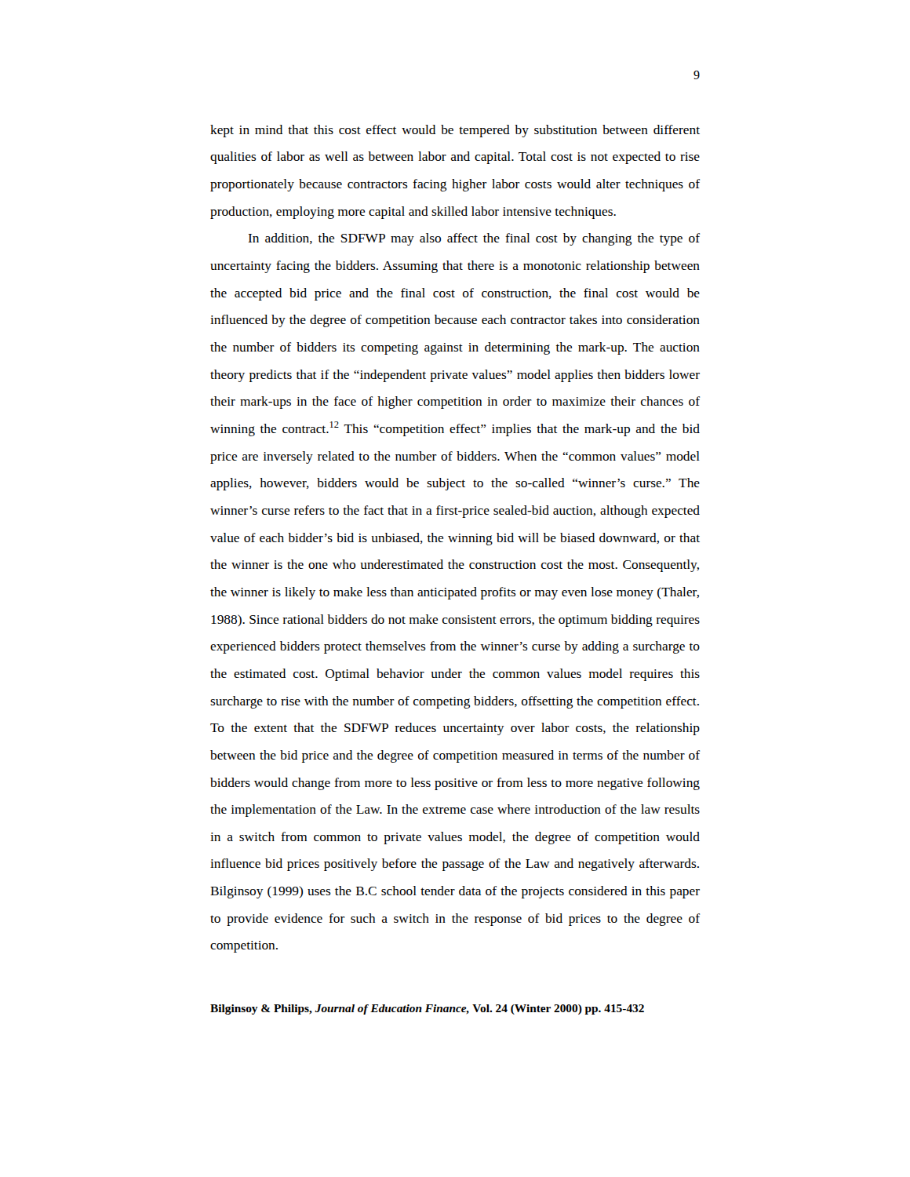9
kept in mind that this cost effect would be tempered by substitution between different qualities of labor as well as between labor and capital. Total cost is not expected to rise proportionately because contractors facing higher labor costs would alter techniques of production, employing more capital and skilled labor intensive techniques.
In addition, the SDFWP may also affect the final cost by changing the type of uncertainty facing the bidders. Assuming that there is a monotonic relationship between the accepted bid price and the final cost of construction, the final cost would be influenced by the degree of competition because each contractor takes into consideration the number of bidders its competing against in determining the mark-up. The auction theory predicts that if the “independent private values” model applies then bidders lower their mark-ups in the face of higher competition in order to maximize their chances of winning the contract.12 This “competition effect” implies that the mark-up and the bid price are inversely related to the number of bidders. When the “common values” model applies, however, bidders would be subject to the so-called “winner’s curse.” The winner’s curse refers to the fact that in a first-price sealed-bid auction, although expected value of each bidder’s bid is unbiased, the winning bid will be biased downward, or that the winner is the one who underestimated the construction cost the most. Consequently, the winner is likely to make less than anticipated profits or may even lose money (Thaler, 1988). Since rational bidders do not make consistent errors, the optimum bidding requires experienced bidders protect themselves from the winner’s curse by adding a surcharge to the estimated cost. Optimal behavior under the common values model requires this surcharge to rise with the number of competing bidders, offsetting the competition effect. To the extent that the SDFWP reduces uncertainty over labor costs, the relationship between the bid price and the degree of competition measured in terms of the number of bidders would change from more to less positive or from less to more negative following the implementation of the Law. In the extreme case where introduction of the law results in a switch from common to private values model, the degree of competition would influence bid prices positively before the passage of the Law and negatively afterwards. Bilginsoy (1999) uses the B.C school tender data of the projects considered in this paper to provide evidence for such a switch in the response of bid prices to the degree of competition.
Bilginsoy & Philips, Journal of Education Finance, Vol. 24 (Winter 2000) pp. 415-432